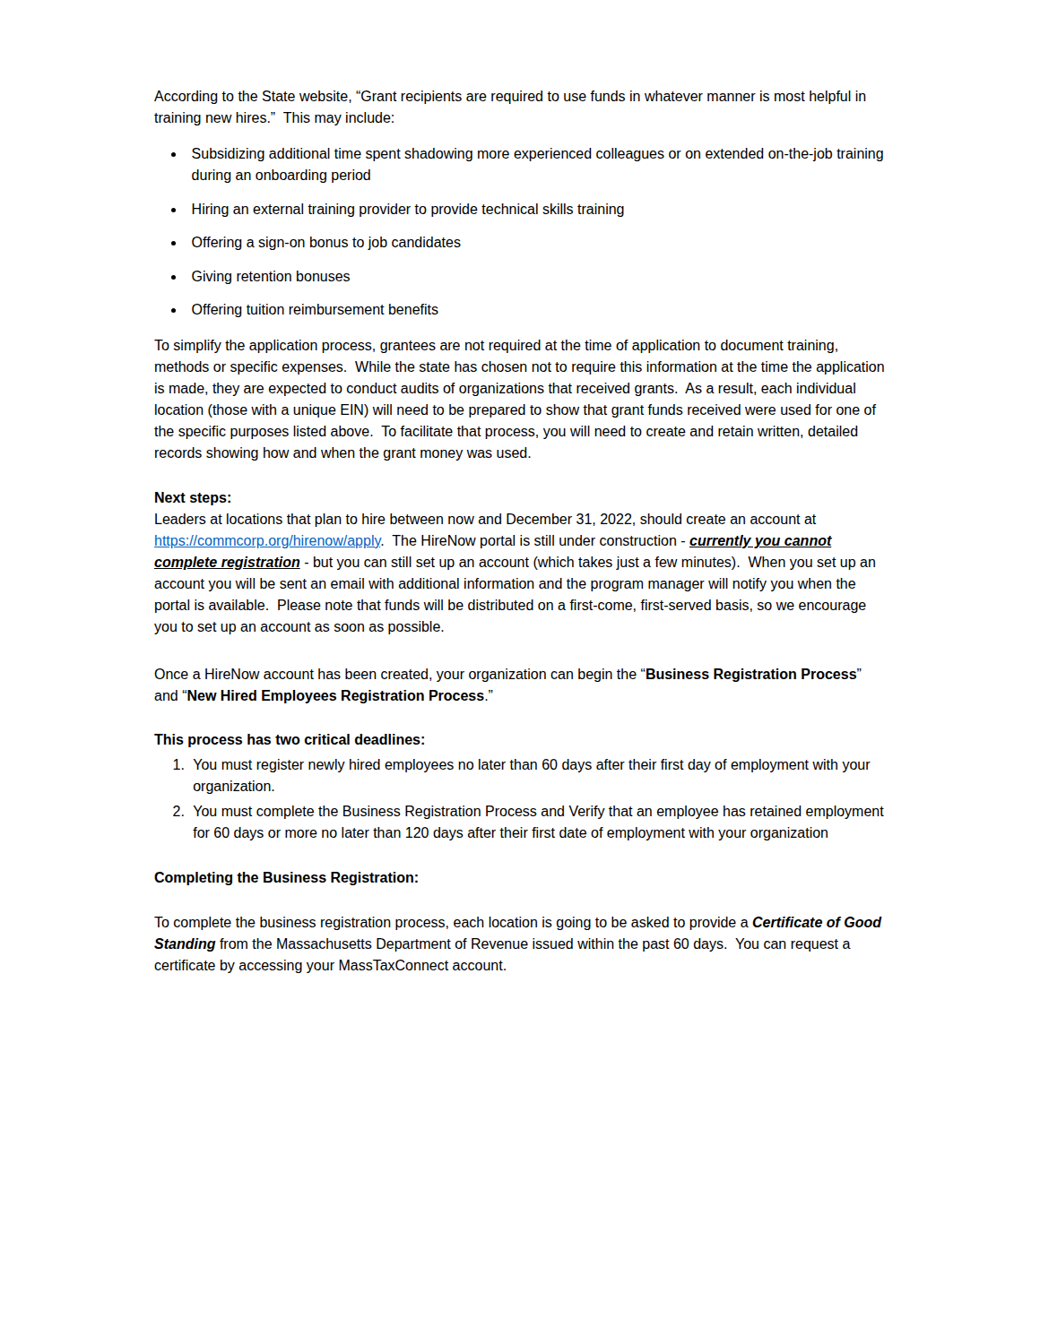According to the State website, “Grant recipients are required to use funds in whatever manner is most helpful in training new hires.” This may include:
Subsidizing additional time spent shadowing more experienced colleagues or on extended on-the-job training during an onboarding period
Hiring an external training provider to provide technical skills training
Offering a sign-on bonus to job candidates
Giving retention bonuses
Offering tuition reimbursement benefits
To simplify the application process, grantees are not required at the time of application to document training, methods or specific expenses. While the state has chosen not to require this information at the time the application is made, they are expected to conduct audits of organizations that received grants. As a result, each individual location (those with a unique EIN) will need to be prepared to show that grant funds received were used for one of the specific purposes listed above. To facilitate that process, you will need to create and retain written, detailed records showing how and when the grant money was used.
Next steps:
Leaders at locations that plan to hire between now and December 31, 2022, should create an account at https://commcorp.org/hirenow/apply. The HireNow portal is still under construction - currently you cannot complete registration - but you can still set up an account (which takes just a few minutes). When you set up an account you will be sent an email with additional information and the program manager will notify you when the portal is available. Please note that funds will be distributed on a first-come, first-served basis, so we encourage you to set up an account as soon as possible.
Once a HireNow account has been created, your organization can begin the “Business Registration Process” and “New Hired Employees Registration Process.”
This process has two critical deadlines:
You must register newly hired employees no later than 60 days after their first day of employment with your organization.
You must complete the Business Registration Process and Verify that an employee has retained employment for 60 days or more no later than 120 days after their first date of employment with your organization
Completing the Business Registration:
To complete the business registration process, each location is going to be asked to provide a Certificate of Good Standing from the Massachusetts Department of Revenue issued within the past 60 days. You can request a certificate by accessing your MassTaxConnect account.